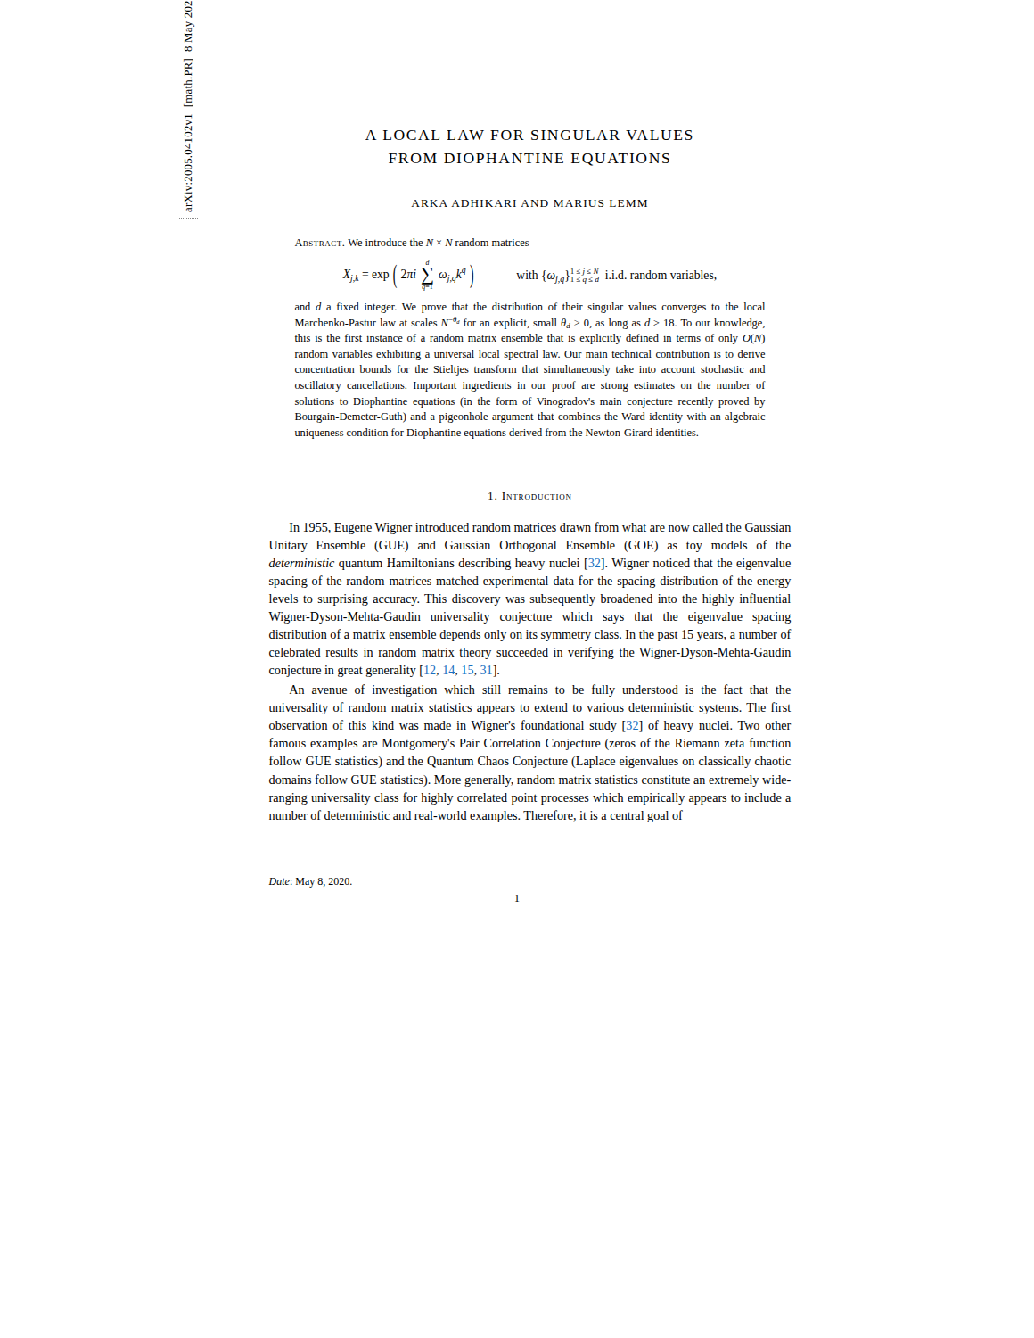arXiv:2005.04102v1 [math.PR] 8 May 2020
A Local Law for Singular Values
from Diophantine Equations
Arka Adhikari and Marius Lemm
Abstract. We introduce the N × N random matrices
Xj,k = exp ( 2 πi d ∑ q=1 ωj,q kq ) with {ωj,q}1 ≤ j ≤ N
1 ≤ q ≤ d i.i.d. random variables,
and d a fixed integer. We prove that the distribution of their singular values converges to the local Marchenko-Pastur law at scales N−θd for an explicit, small θd > 0, as long as d ≥ 18. To our knowledge, this is the first instance of a random matrix ensemble that is explicitly defined in terms of only O(N) random variables exhibiting a universal local spectral law. Our main technical contribution is to derive concentration bounds for the Stieltjes transform that simultaneously take into account stochastic and oscillatory cancellations. Important ingredients in our proof are strong estimates on the number of solutions to Diophantine equations (in the form of Vinogradov's main conjecture recently proved by Bourgain-Demeter-Guth) and a pigeonhole argument that combines the Ward identity with an algebraic uniqueness condition for Diophantine equations derived from the Newton-Girard identities.
1. Introduction
In 1955, Eugene Wigner introduced random matrices drawn from what are now called the Gaussian Unitary Ensemble (GUE) and Gaussian Orthogonal Ensemble (GOE) as toy models of the deterministic quantum Hamiltonians describing heavy nuclei [32]. Wigner noticed that the eigenvalue spacing of the random matrices matched experimental data for the spacing distribution of the energy levels to surprising accuracy. This discovery was subsequently broadened into the highly influential Wigner-Dyson-Mehta-Gaudin universality conjecture which says that the eigenvalue spacing distribution of a matrix ensemble depends only on its symmetry class. In the past 15 years, a number of celebrated results in random matrix theory succeeded in verifying the Wigner-Dyson-Mehta-Gaudin conjecture in great generality [12, 14, 15, 31].
An avenue of investigation which still remains to be fully understood is the fact that the universality of random matrix statistics appears to extend to various deterministic systems. The first observation of this kind was made in Wigner's foundational study [32] of heavy nuclei. Two other famous examples are Montgomery's Pair Correlation Conjecture (zeros of the Riemann zeta function follow GUE statistics) and the Quantum Chaos Conjecture (Laplace eigenvalues on classically chaotic domains follow GUE statistics). More generally, random matrix statistics constitute an extremely wide-ranging universality class for highly correlated point processes which empirically appears to include a number of deterministic and real-world examples. Therefore, it is a central goal of
Date: May 8, 2020.
1